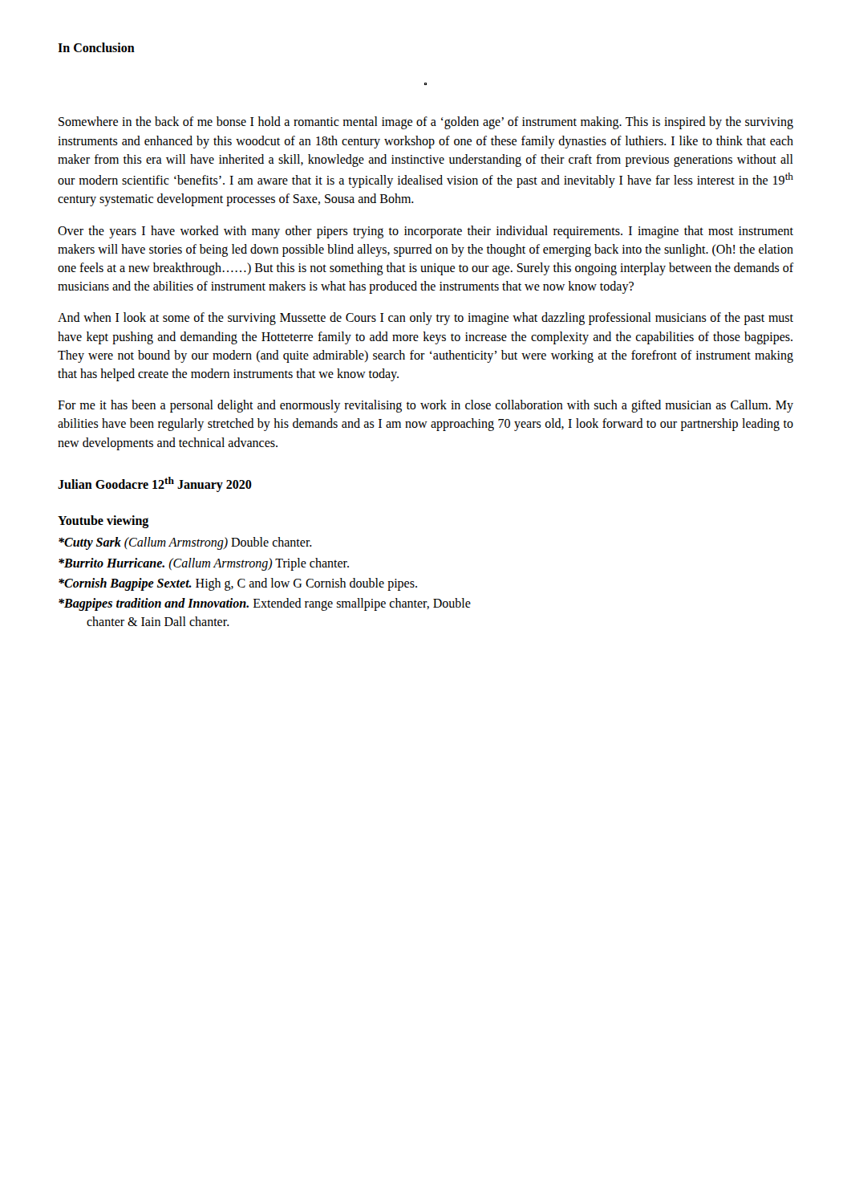In Conclusion
Somewhere in the back of me bonse I hold a romantic mental image of a ‘golden age’ of instrument making. This is inspired by the surviving instruments and enhanced by this woodcut of an 18th century workshop of one of these family dynasties of luthiers. I like to think that each maker from this era will have inherited a skill, knowledge and instinctive understanding of their craft from previous generations without all our modern scientific ‘benefits’. I am aware that it is a typically idealised vision of the past and inevitably I have far less interest in the 19th century systematic development processes of Saxe, Sousa and Bohm.
Over the years I have worked with many other pipers trying to incorporate their individual requirements. I imagine that most instrument makers will have stories of being led down possible blind alleys, spurred on by the thought of emerging back into the sunlight. (Oh! the elation one feels at a new breakthrough……) But this is not something that is unique to our age. Surely this ongoing interplay between the demands of musicians and the abilities of instrument makers is what has produced the instruments that we now know today?
And when I look at some of the surviving Mussette de Cours I can only try to imagine what dazzling professional musicians of the past must have kept pushing and demanding the Hotteterre family to add more keys to increase the complexity and the capabilities of those bagpipes. They were not bound by our modern (and quite admirable) search for ‘authenticity’ but were working at the forefront of instrument making that has helped create the modern instruments that we know today.
For me it has been a personal delight and enormously revitalising to work in close collaboration with such a gifted musician as Callum. My abilities have been regularly stretched by his demands and as I am now approaching 70 years old, I look forward to our partnership leading to new developments and technical advances.
Julian Goodacre 12th January 2020
Youtube viewing
*Cutty Sark (Callum Armstrong) Double chanter.
*Burrito Hurricane. (Callum Armstrong) Triple chanter.
*Cornish Bagpipe Sextet. High g, C and low G Cornish double pipes.
*Bagpipes tradition and Innovation. Extended range smallpipe chanter, Double chanter & Iain Dall chanter.